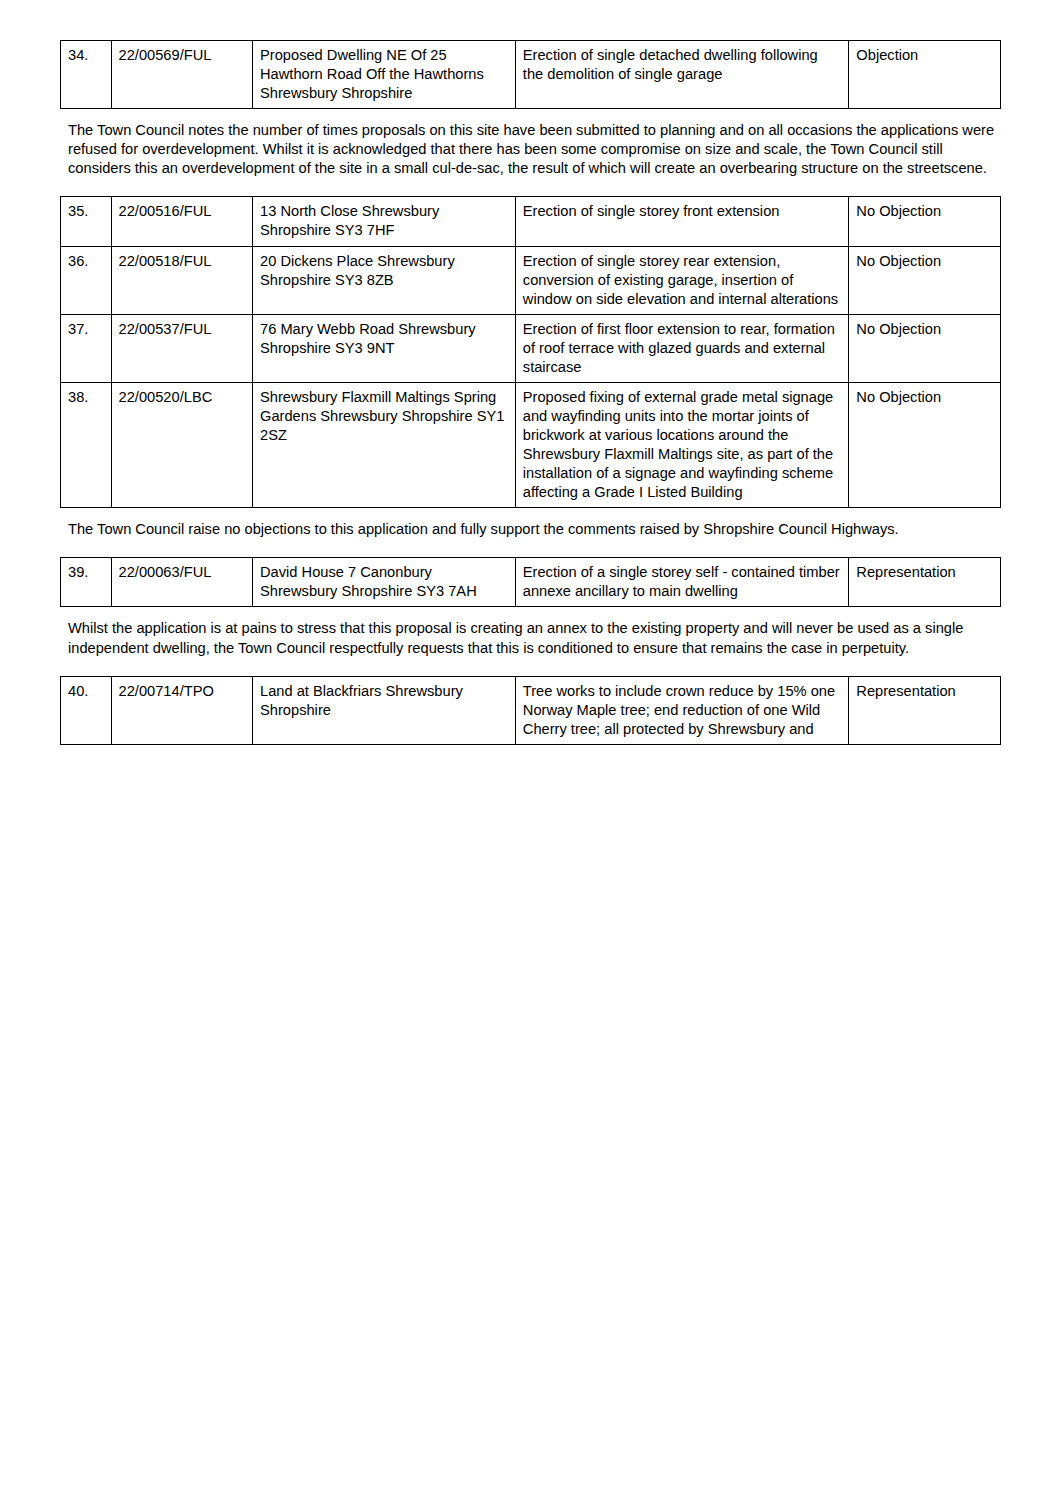| 34. | 22/00569/FUL | Proposed Dwelling NE Of 25 Hawthorn Road Off the Hawthorns Shrewsbury Shropshire | Erection of single detached dwelling following the demolition of single garage | Objection |
The Town Council notes the number of times proposals on this site have been submitted to planning and on all occasions the applications were refused for overdevelopment. Whilst it is acknowledged that there has been some compromise on size and scale, the Town Council still considers this an overdevelopment of the site in a small cul-de-sac, the result of which will create an overbearing structure on the streetscene.
| 35. | 22/00516/FUL | 13 North Close Shrewsbury Shropshire SY3 7HF | Erection of single storey front extension | No Objection |
| 36. | 22/00518/FUL | 20 Dickens Place Shrewsbury Shropshire SY3 8ZB | Erection of single storey rear extension, conversion of existing garage, insertion of window on side elevation and internal alterations | No Objection |
| 37. | 22/00537/FUL | 76 Mary Webb Road Shrewsbury Shropshire SY3 9NT | Erection of first floor extension to rear, formation of roof terrace with glazed guards and external staircase | No Objection |
| 38. | 22/00520/LBC | Shrewsbury Flaxmill Maltings Spring Gardens Shrewsbury Shropshire SY1 2SZ | Proposed fixing of external grade metal signage and wayfinding units into the mortar joints of brickwork at various locations around the Shrewsbury Flaxmill Maltings site, as part of the installation of a signage and wayfinding scheme affecting a Grade I Listed Building | No Objection |
The Town Council raise no objections to this application and fully support the comments raised by Shropshire Council Highways.
| 39. | 22/00063/FUL | David House 7 Canonbury Shrewsbury Shropshire SY3 7AH | Erection of a single storey self - contained timber annexe ancillary to main dwelling | Representation |
Whilst the application is at pains to stress that this proposal is creating an annex to the existing property and will never be used as a single independent dwelling, the Town Council respectfully requests that this is conditioned to ensure that remains the case in perpetuity.
| 40. | 22/00714/TPO | Land at Blackfriars Shrewsbury Shropshire | Tree works to include crown reduce by 15% one Norway Maple tree; end reduction of one Wild Cherry tree; all protected by Shrewsbury and | Representation |